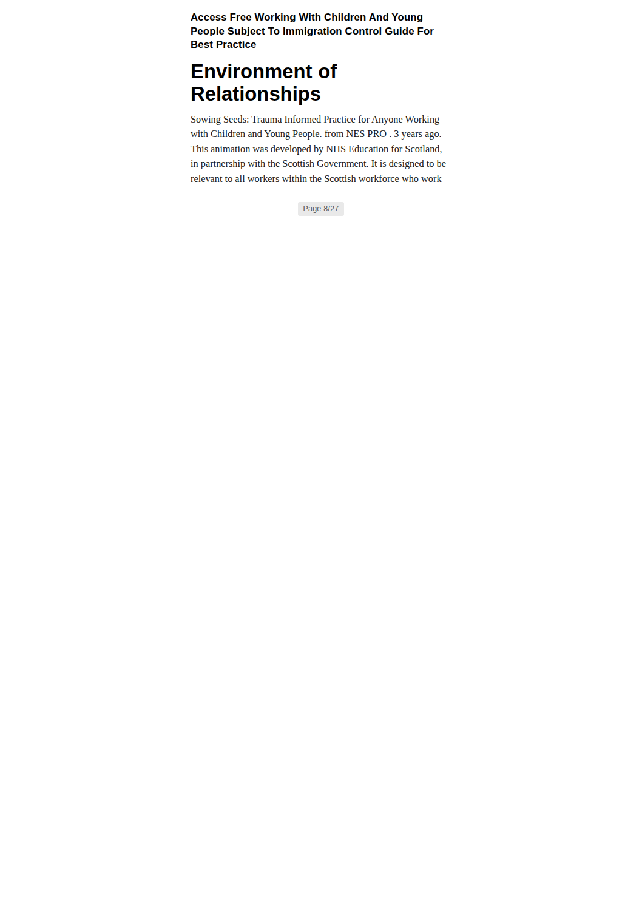Access Free Working With Children And Young People Subject To Immigration Control Guide For Best Practice
Environment of Relationships
Sowing Seeds: Trauma Informed Practice for Anyone Working with Children and Young People. from NES PRO . 3 years ago. This animation was developed by NHS Education for Scotland, in partnership with the Scottish Government. It is designed to be relevant to all workers within the Scottish workforce who work
Page 8/27